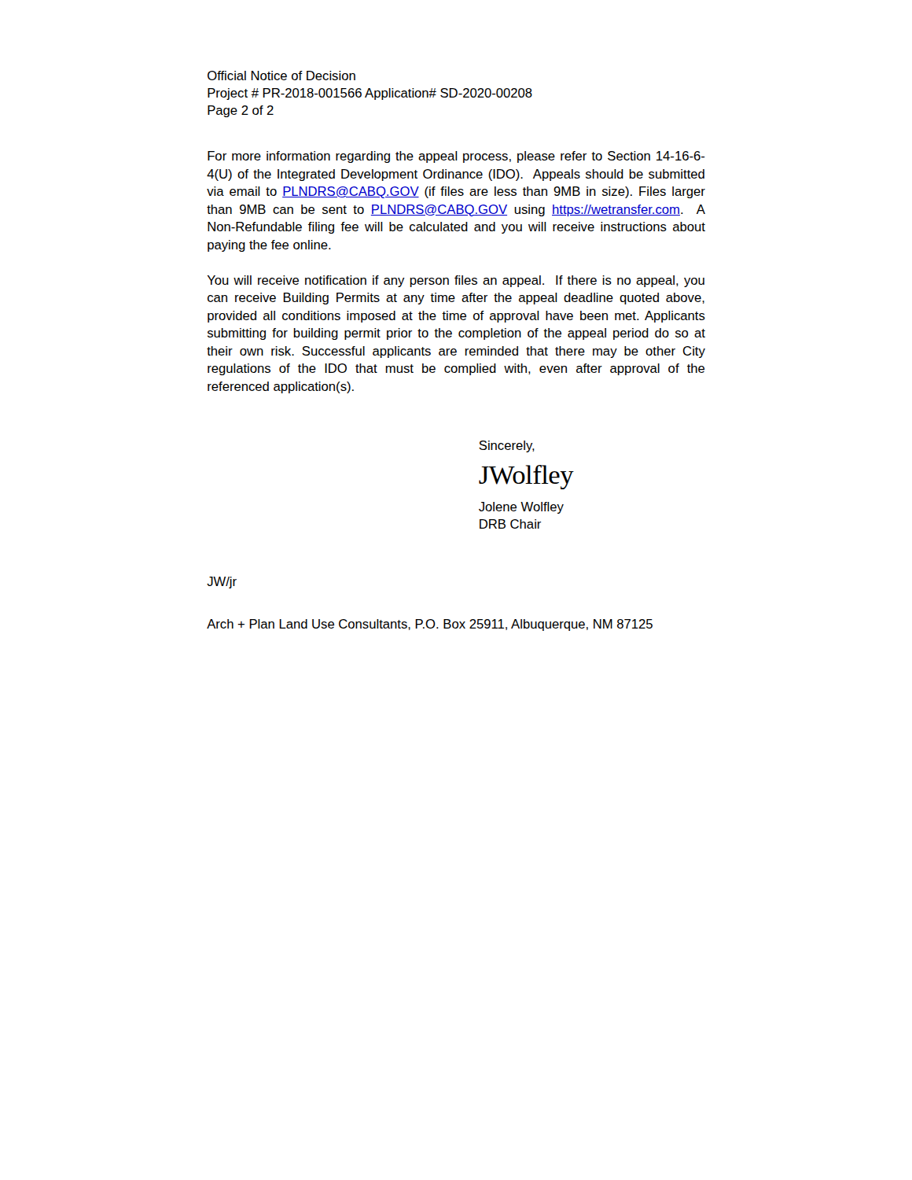Official Notice of Decision
Project # PR-2018-001566 Application# SD-2020-00208
Page 2 of 2
For more information regarding the appeal process, please refer to Section 14-16-6-4(U) of the Integrated Development Ordinance (IDO). Appeals should be submitted via email to PLNDRS@CABQ.GOV (if files are less than 9MB in size). Files larger than 9MB can be sent to PLNDRS@CABQ.GOV using https://wetransfer.com. A Non-Refundable filing fee will be calculated and you will receive instructions about paying the fee online.
You will receive notification if any person files an appeal. If there is no appeal, you can receive Building Permits at any time after the appeal deadline quoted above, provided all conditions imposed at the time of approval have been met. Applicants submitting for building permit prior to the completion of the appeal period do so at their own risk. Successful applicants are reminded that there may be other City regulations of the IDO that must be complied with, even after approval of the referenced application(s).
Sincerely,
JWolfley
Jolene Wolfley
DRB Chair
JW/jr
Arch + Plan Land Use Consultants, P.O. Box 25911, Albuquerque, NM 87125